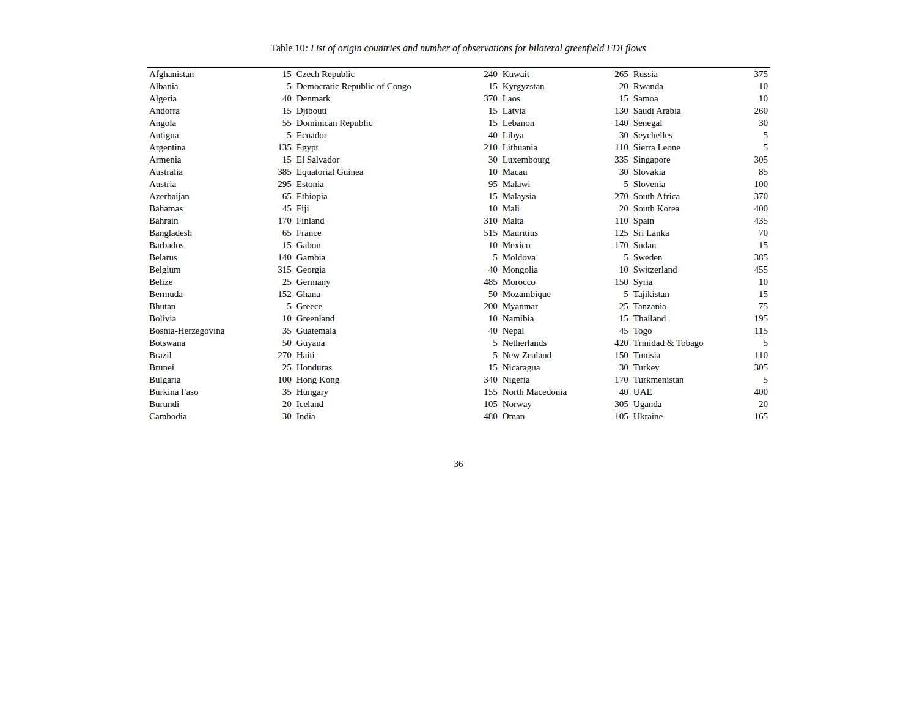Table 10: List of origin countries and number of observations for bilateral greenfield FDI flows
| Afghanistan | 15 | Czech Republic | 240 | Kuwait | 265 | Russia | 375 |
| Albania | 5 | Democratic Republic of Congo | 15 | Kyrgyzstan | 20 | Rwanda | 10 |
| Algeria | 40 | Denmark | 370 | Laos | 15 | Samoa | 10 |
| Andorra | 15 | Djibouti | 15 | Latvia | 130 | Saudi Arabia | 260 |
| Angola | 55 | Dominican Republic | 15 | Lebanon | 140 | Senegal | 30 |
| Antigua | 5 | Ecuador | 40 | Libya | 30 | Seychelles | 5 |
| Argentina | 135 | Egypt | 210 | Lithuania | 110 | Sierra Leone | 5 |
| Armenia | 15 | El Salvador | 30 | Luxembourg | 335 | Singapore | 305 |
| Australia | 385 | Equatorial Guinea | 10 | Macau | 30 | Slovakia | 85 |
| Austria | 295 | Estonia | 95 | Malawi | 5 | Slovenia | 100 |
| Azerbaijan | 65 | Ethiopia | 15 | Malaysia | 270 | South Africa | 370 |
| Bahamas | 45 | Fiji | 10 | Mali | 20 | South Korea | 400 |
| Bahrain | 170 | Finland | 310 | Malta | 110 | Spain | 435 |
| Bangladesh | 65 | France | 515 | Mauritius | 125 | Sri Lanka | 70 |
| Barbados | 15 | Gabon | 10 | Mexico | 170 | Sudan | 15 |
| Belarus | 140 | Gambia | 5 | Moldova | 5 | Sweden | 385 |
| Belgium | 315 | Georgia | 40 | Mongolia | 10 | Switzerland | 455 |
| Belize | 25 | Germany | 485 | Morocco | 150 | Syria | 10 |
| Bermuda | 152 | Ghana | 50 | Mozambique | 5 | Tajikistan | 15 |
| Bhutan | 5 | Greece | 200 | Myanmar | 25 | Tanzania | 75 |
| Bolivia | 10 | Greenland | 10 | Namibia | 15 | Thailand | 195 |
| Bosnia-Herzegovina | 35 | Guatemala | 40 | Nepal | 45 | Togo | 115 |
| Botswana | 50 | Guyana | 5 | Netherlands | 420 | Trinidad & Tobago | 5 |
| Brazil | 270 | Haiti | 5 | New Zealand | 150 | Tunisia | 110 |
| Brunei | 25 | Honduras | 15 | Nicaragua | 30 | Turkey | 305 |
| Bulgaria | 100 | Hong Kong | 340 | Nigeria | 170 | Turkmenistan | 5 |
| Burkina Faso | 35 | Hungary | 155 | North Macedonia | 40 | UAE | 400 |
| Burundi | 20 | Iceland | 105 | Norway | 305 | Uganda | 20 |
| Cambodia | 30 | India | 480 | Oman | 105 | Ukraine | 165 |
36